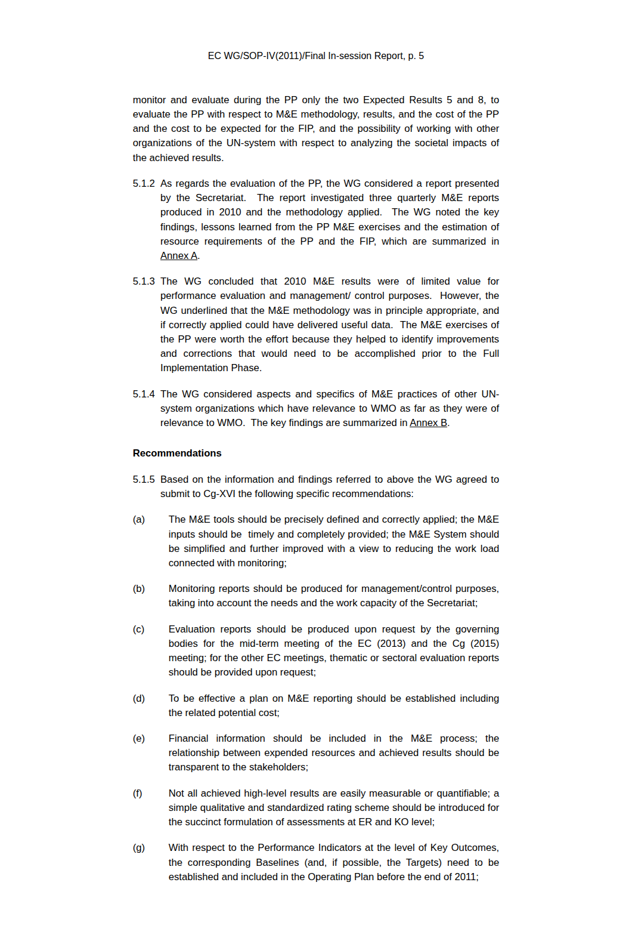EC WG/SOP-IV(2011)/Final In-session Report, p. 5
monitor and evaluate during the PP only the two Expected Results 5 and 8, to evaluate the PP with respect to M&E methodology, results, and the cost of the PP and the cost to be expected for the FIP, and the possibility of working with other organizations of the UN-system with respect to analyzing the societal impacts of the achieved results.
5.1.2 As regards the evaluation of the PP, the WG considered a report presented by the Secretariat. The report investigated three quarterly M&E reports produced in 2010 and the methodology applied. The WG noted the key findings, lessons learned from the PP M&E exercises and the estimation of resource requirements of the PP and the FIP, which are summarized in Annex A.
5.1.3 The WG concluded that 2010 M&E results were of limited value for performance evaluation and management/ control purposes. However, the WG underlined that the M&E methodology was in principle appropriate, and if correctly applied could have delivered useful data. The M&E exercises of the PP were worth the effort because they helped to identify improvements and corrections that would need to be accomplished prior to the Full Implementation Phase.
5.1.4 The WG considered aspects and specifics of M&E practices of other UN-system organizations which have relevance to WMO as far as they were of relevance to WMO. The key findings are summarized in Annex B.
Recommendations
5.1.5 Based on the information and findings referred to above the WG agreed to submit to Cg-XVI the following specific recommendations:
(a)
The M&E tools should be precisely defined and correctly applied; the M&E inputs should be timely and completely provided; the M&E System should be simplified and further improved with a view to reducing the work load connected with monitoring;
(b)
Monitoring reports should be produced for management/control purposes, taking into account the needs and the work capacity of the Secretariat;
(c)
Evaluation reports should be produced upon request by the governing bodies for the mid-term meeting of the EC (2013) and the Cg (2015) meeting; for the other EC meetings, thematic or sectoral evaluation reports should be provided upon request;
(d)
To be effective a plan on M&E reporting should be established including the related potential cost;
(e)
Financial information should be included in the M&E process; the relationship between expended resources and achieved results should be transparent to the stakeholders;
(f)
Not all achieved high-level results are easily measurable or quantifiable; a simple qualitative and standardized rating scheme should be introduced for the succinct formulation of assessments at ER and KO level;
(g)
With respect to the Performance Indicators at the level of Key Outcomes, the corresponding Baselines (and, if possible, the Targets) need to be established and included in the Operating Plan before the end of 2011;